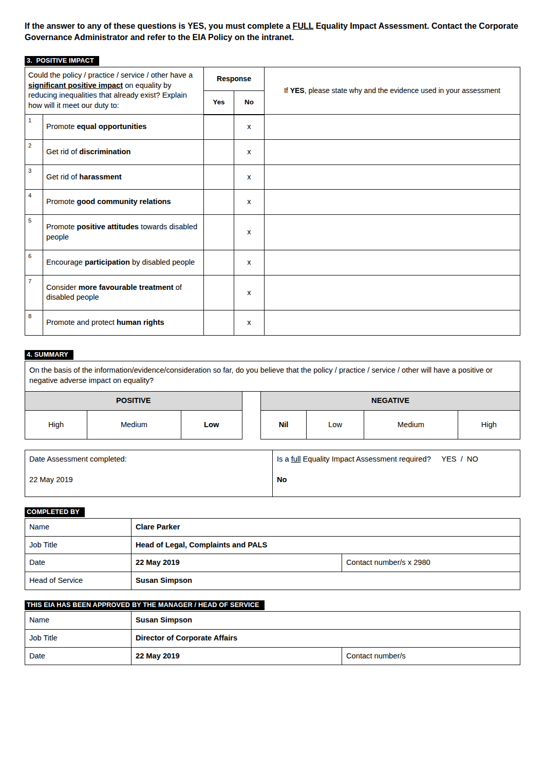If the answer to any of these questions is YES, you must complete a FULL Equality Impact Assessment. Contact the Corporate Governance Administrator and refer to the EIA Policy on the intranet.
3. POSITIVE IMPACT
| Could the policy / practice / service / other have a significant positive impact on equality by reducing inequalities that already exist? Explain how will it meet our duty to: | Response | If YES , please state why and the evidence used in your assessment |
| --- | --- | --- |
| Yes | No |
| 1 | Promote equal opportunities | | x | |
| 2 | Get rid of discrimination | | x | |
| 3 | Get rid of harassment | | x | |
| 4 | Promote good community relations | | x | |
| 5 | Promote positive attitudes towards disabled people | | x | |
| 6 | Encourage participation by disabled people | | x | |
| 7 | Consider more favourable treatment of disabled people | | x | |
| 8 | Promote and protect human rights | | x | |
4. SUMMARY
| On the basis of the information/evidence/consideration so far, do you believe that the policy / practice / service / other will have a positive or negative adverse impact on equality? |
| POSITIVE | | NEGATIVE |
| High | Medium | Low | | Nil | Low | Medium | High |
| Date Assessment completed: 22 May 2019 | Is a full Equality Impact Assessment required? YES / NO No |
COMPLETED BY
| Name | Clare Parker |
| Job Title | Head of Legal, Complaints and PALS |
| Date | 22 May 2019 | Contact number/s x 2980 |
| Head of Service | Susan Simpson |
THIS EIA HAS BEEN APPROVED BY THE MANAGER / HEAD OF SERVICE
| Name | Susan Simpson |
| Job Title | Director of Corporate Affairs |
| Date | 22 May 2019 | Contact number/s |